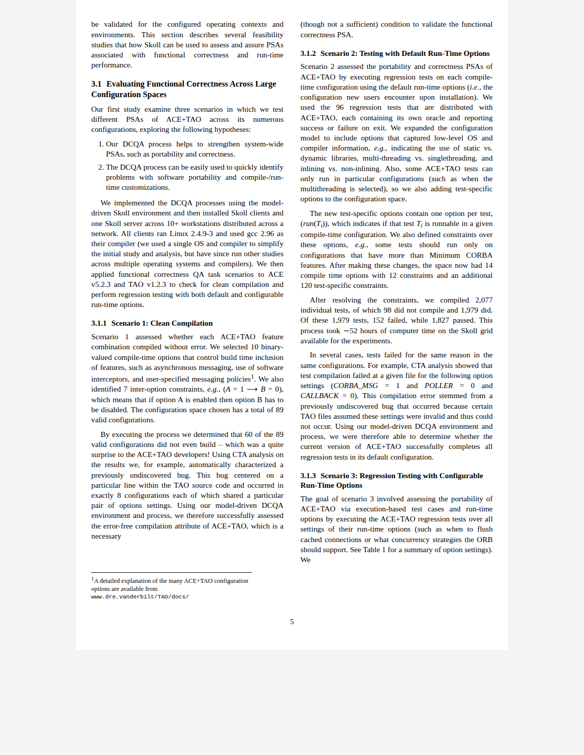be validated for the configured operating contexts and environments. This section describes several feasibility studies that how Skoll can be used to assess and assure PSAs associated with functional correctness and run-time performance.
3.1 Evaluating Functional Correctness Across Large Configuration Spaces
Our first study examine three scenarios in which we test different PSAs of ACE+TAO across its numerous configurations, exploring the following hypotheses:
Our DCQA process helps to strengthen system-wide PSAs, such as portability and correctness.
The DCQA process can be easily used to quickly identify problems with software portability and compile-/run-time customizations.
We implemented the DCQA processes using the model-driven Skoll environment and then installed Skoll clients and one Skoll server across 10+ workstations distributed across a network. All clients ran Linux 2.4.9-3 and used gcc 2.96 as their compiler (we used a single OS and compiler to simplify the initial study and analysis, but have since run other studies across multiple operating systems and compilers). We then applied functional correctness QA task scenarios to ACE v5.2.3 and TAO v1.2.3 to check for clean compilation and perform regression testing with both default and configurable run-time options.
3.1.1 Scenario 1: Clean Compilation
Scenario 1 assessed whether each ACE+TAO feature combination compiled without error. We selected 10 binary-valued compile-time options that control build time inclusion of features, such as asynchronous messaging, use of software interceptors, and user-specified messaging policies1. We also identified 7 inter-option constraints, e.g., (A = 1 ⟶ B = 0), which means that if option A is enabled then option B has to be disabled. The configuration space chosen has a total of 89 valid configurations.
By executing the process we determined that 60 of the 89 valid configurations did not even build – which was a quite surprise to the ACE+TAO developers! Using CTA analysis on the results we, for example, automatically characterized a previously undiscovered bug. This bug centered on a particular line within the TAO source code and occurred in exactly 8 configurations each of which shared a particular pair of options settings. Using our model-driven DCQA environment and process, we therefore successfully assessed the error-free compilation attribute of ACE+TAO, which is a necessary
(though not a sufficient) condition to validate the functional correctness PSA.
3.1.2 Scenario 2: Testing with Default Run-Time Options
Scenario 2 assessed the portability and correctness PSAs of ACE+TAO by executing regression tests on each compile-time configuration using the default run-time options (i.e., the configuration new users encounter upon installation). We used the 96 regression tests that are distributed with ACE+TAO, each containing its own oracle and reporting success or failure on exit. We expanded the configuration model to include options that captured low-level OS and compiler information, e.g., indicating the use of static vs. dynamic libraries, multi-threading vs. singlethreading, and inlining vs. non-inlining. Also, some ACE+TAO tests can only run in particular configurations (such as when the multithreading is selected), so we also adding test-specific options to the configuration space.
The new test-specific options contain one option per test, (run(Ti)), which indicates if that test Ti is runnable in a given compile-time configuration. We also defined constraints over these options, e.g., some tests should run only on configurations that have more than Minimum CORBA features. After making these changes, the space now had 14 compile time options with 12 constraints and an additional 120 test-specific constraints.
After resolving the constraints, we compiled 2,077 individual tests, of which 98 did not compile and 1,979 did. Of these 1,979 tests, 152 failed, while 1,827 passed. This process took ∼52 hours of computer time on the Skoll grid available for the experiments.
In several cases, tests failed for the same reason in the same configurations. For example, CTA analysis showed that test compilation failed at a given file for the following option settings (CORBA_MSG = 1 and POLLER = 0 and CALLBACK = 0). This compilation error stemmed from a previously undiscovered bug that occurred because certain TAO files assumed these settings were invalid and thus could not occur. Using our model-driven DCQA environment and process, we were therefore able to determine whether the current version of ACE+TAO successfully completes all regression tests in its default configuration.
3.1.3 Scenario 3: Regression Testing with Configurable Run-Time Options
The goal of scenario 3 involved assessing the portability of ACE+TAO via execution-based test cases and run-time options by executing the ACE+TAO regression tests over all settings of their run-time options (such as when to flush cached connections or what concurrency strategies the ORB should support. See Table 1 for a summary of option settings). We
1A detailed explanation of the many ACE+TAO configuration options are available from www.dre.vanderbilt/TAO/docs/
5